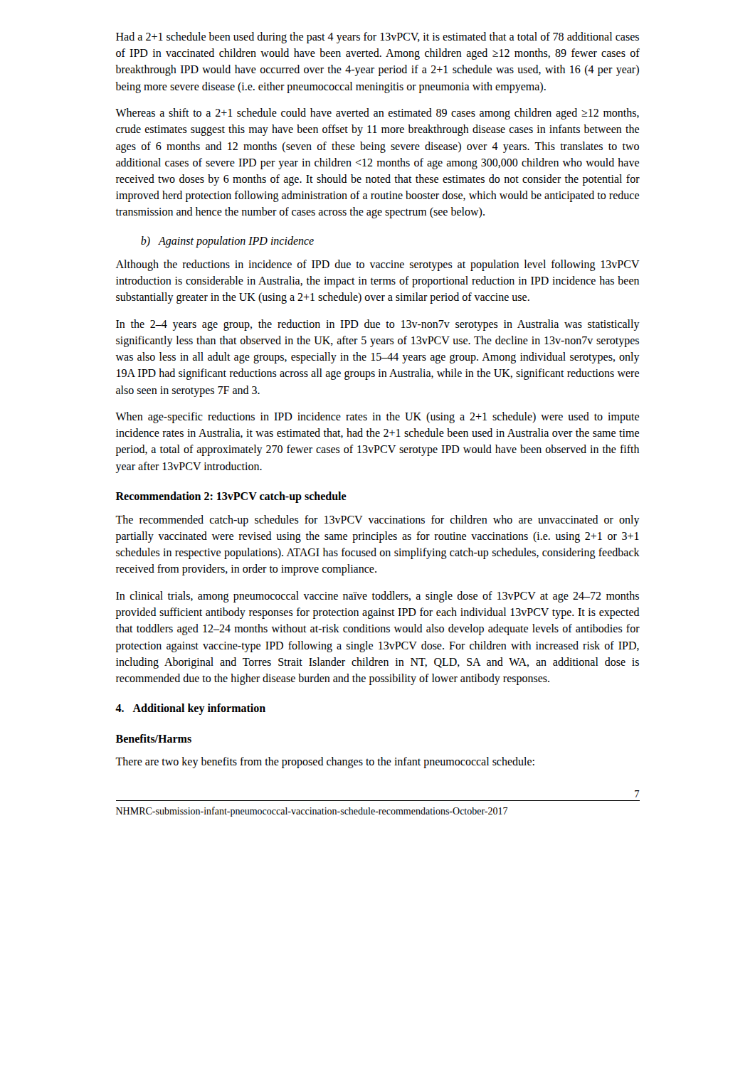Had a 2+1 schedule been used during the past 4 years for 13vPCV, it is estimated that a total of 78 additional cases of IPD in vaccinated children would have been averted. Among children aged ≥12 months, 89 fewer cases of breakthrough IPD would have occurred over the 4-year period if a 2+1 schedule was used, with 16 (4 per year) being more severe disease (i.e. either pneumococcal meningitis or pneumonia with empyema).
Whereas a shift to a 2+1 schedule could have averted an estimated 89 cases among children aged ≥12 months, crude estimates suggest this may have been offset by 11 more breakthrough disease cases in infants between the ages of 6 months and 12 months (seven of these being severe disease) over 4 years. This translates to two additional cases of severe IPD per year in children <12 months of age among 300,000 children who would have received two doses by 6 months of age. It should be noted that these estimates do not consider the potential for improved herd protection following administration of a routine booster dose, which would be anticipated to reduce transmission and hence the number of cases across the age spectrum (see below).
b) Against population IPD incidence
Although the reductions in incidence of IPD due to vaccine serotypes at population level following 13vPCV introduction is considerable in Australia, the impact in terms of proportional reduction in IPD incidence has been substantially greater in the UK (using a 2+1 schedule) over a similar period of vaccine use.
In the 2–4 years age group, the reduction in IPD due to 13v-non7v serotypes in Australia was statistically significantly less than that observed in the UK, after 5 years of 13vPCV use. The decline in 13v-non7v serotypes was also less in all adult age groups, especially in the 15–44 years age group. Among individual serotypes, only 19A IPD had significant reductions across all age groups in Australia, while in the UK, significant reductions were also seen in serotypes 7F and 3.
When age-specific reductions in IPD incidence rates in the UK (using a 2+1 schedule) were used to impute incidence rates in Australia, it was estimated that, had the 2+1 schedule been used in Australia over the same time period, a total of approximately 270 fewer cases of 13vPCV serotype IPD would have been observed in the fifth year after 13vPCV introduction.
Recommendation 2: 13vPCV catch-up schedule
The recommended catch-up schedules for 13vPCV vaccinations for children who are unvaccinated or only partially vaccinated were revised using the same principles as for routine vaccinations (i.e. using 2+1 or 3+1 schedules in respective populations). ATAGI has focused on simplifying catch-up schedules, considering feedback received from providers, in order to improve compliance.
In clinical trials, among pneumococcal vaccine naïve toddlers, a single dose of 13vPCV at age 24–72 months provided sufficient antibody responses for protection against IPD for each individual 13vPCV type. It is expected that toddlers aged 12–24 months without at-risk conditions would also develop adequate levels of antibodies for protection against vaccine-type IPD following a single 13vPCV dose. For children with increased risk of IPD, including Aboriginal and Torres Strait Islander children in NT, QLD, SA and WA, an additional dose is recommended due to the higher disease burden and the possibility of lower antibody responses.
4. Additional key information
Benefits/Harms
There are two key benefits from the proposed changes to the infant pneumococcal schedule:
7 NHMRC-submission-infant-pneumococcal-vaccination-schedule-recommendations-October-2017